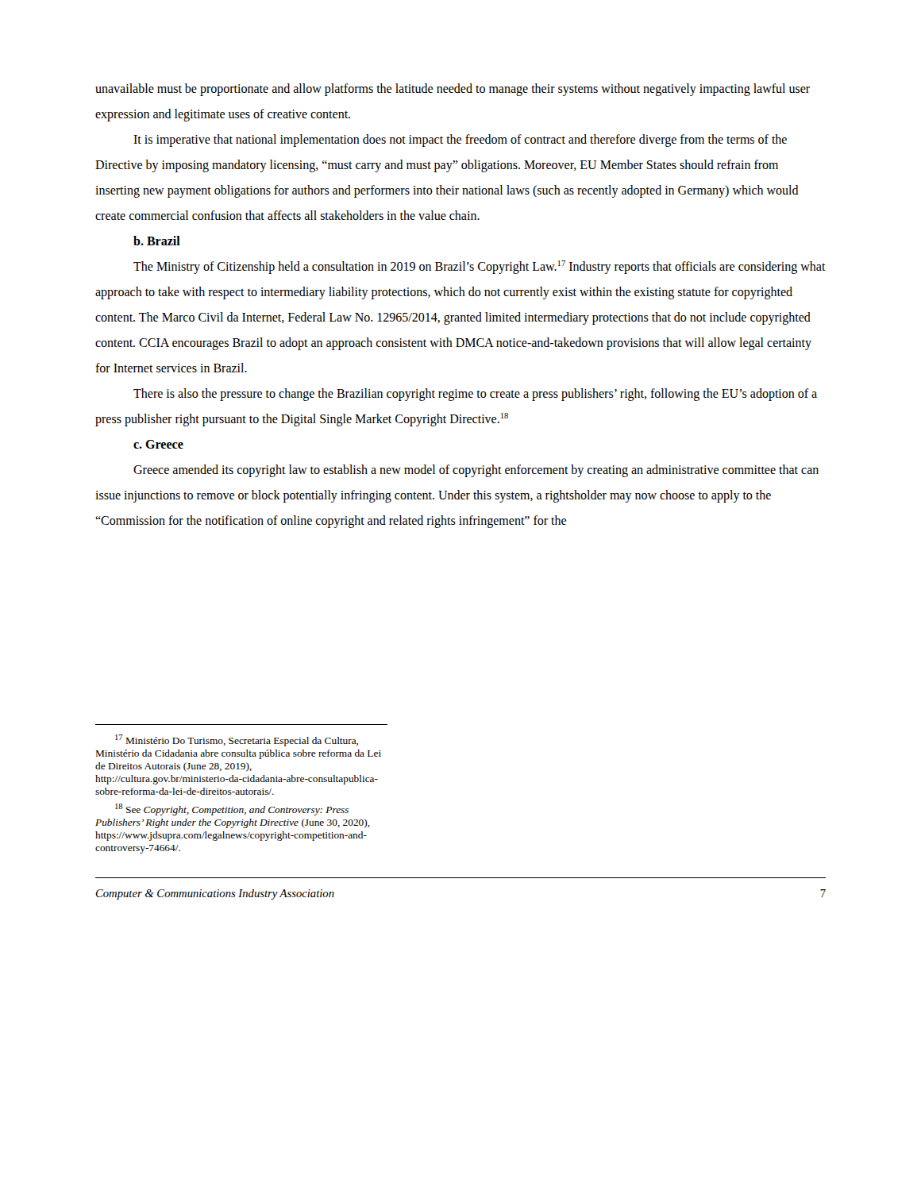unavailable must be proportionate and allow platforms the latitude needed to manage their systems without negatively impacting lawful user expression and legitimate uses of creative content.
It is imperative that national implementation does not impact the freedom of contract and therefore diverge from the terms of the Directive by imposing mandatory licensing, “must carry and must pay” obligations. Moreover, EU Member States should refrain from inserting new payment obligations for authors and performers into their national laws (such as recently adopted in Germany) which would create commercial confusion that affects all stakeholders in the value chain.
b. Brazil
The Ministry of Citizenship held a consultation in 2019 on Brazil’s Copyright Law.17 Industry reports that officials are considering what approach to take with respect to intermediary liability protections, which do not currently exist within the existing statute for copyrighted content. The Marco Civil da Internet, Federal Law No. 12965/2014, granted limited intermediary protections that do not include copyrighted content. CCIA encourages Brazil to adopt an approach consistent with DMCA notice-and-takedown provisions that will allow legal certainty for Internet services in Brazil.
There is also the pressure to change the Brazilian copyright regime to create a press publishers’ right, following the EU’s adoption of a press publisher right pursuant to the Digital Single Market Copyright Directive.18
c. Greece
Greece amended its copyright law to establish a new model of copyright enforcement by creating an administrative committee that can issue injunctions to remove or block potentially infringing content. Under this system, a rightsholder may now choose to apply to the “Commission for the notification of online copyright and related rights infringement” for the
17 Ministério Do Turismo, Secretaria Especial da Cultura, Ministério da Cidadania abre consulta pública sobre reforma da Lei de Direitos Autorais (June 28, 2019), http://cultura.gov.br/ministerio-da-cidadania-abre-consultapublica-sobre-reforma-da-lei-de-direitos-autorais/.
18 See Copyright, Competition, and Controversy: Press Publishers’ Right under the Copyright Directive (June 30, 2020), https://www.jdsupra.com/legalnews/copyright-competition-and-controversy-74664/.
Computer & Communications Industry Association 7